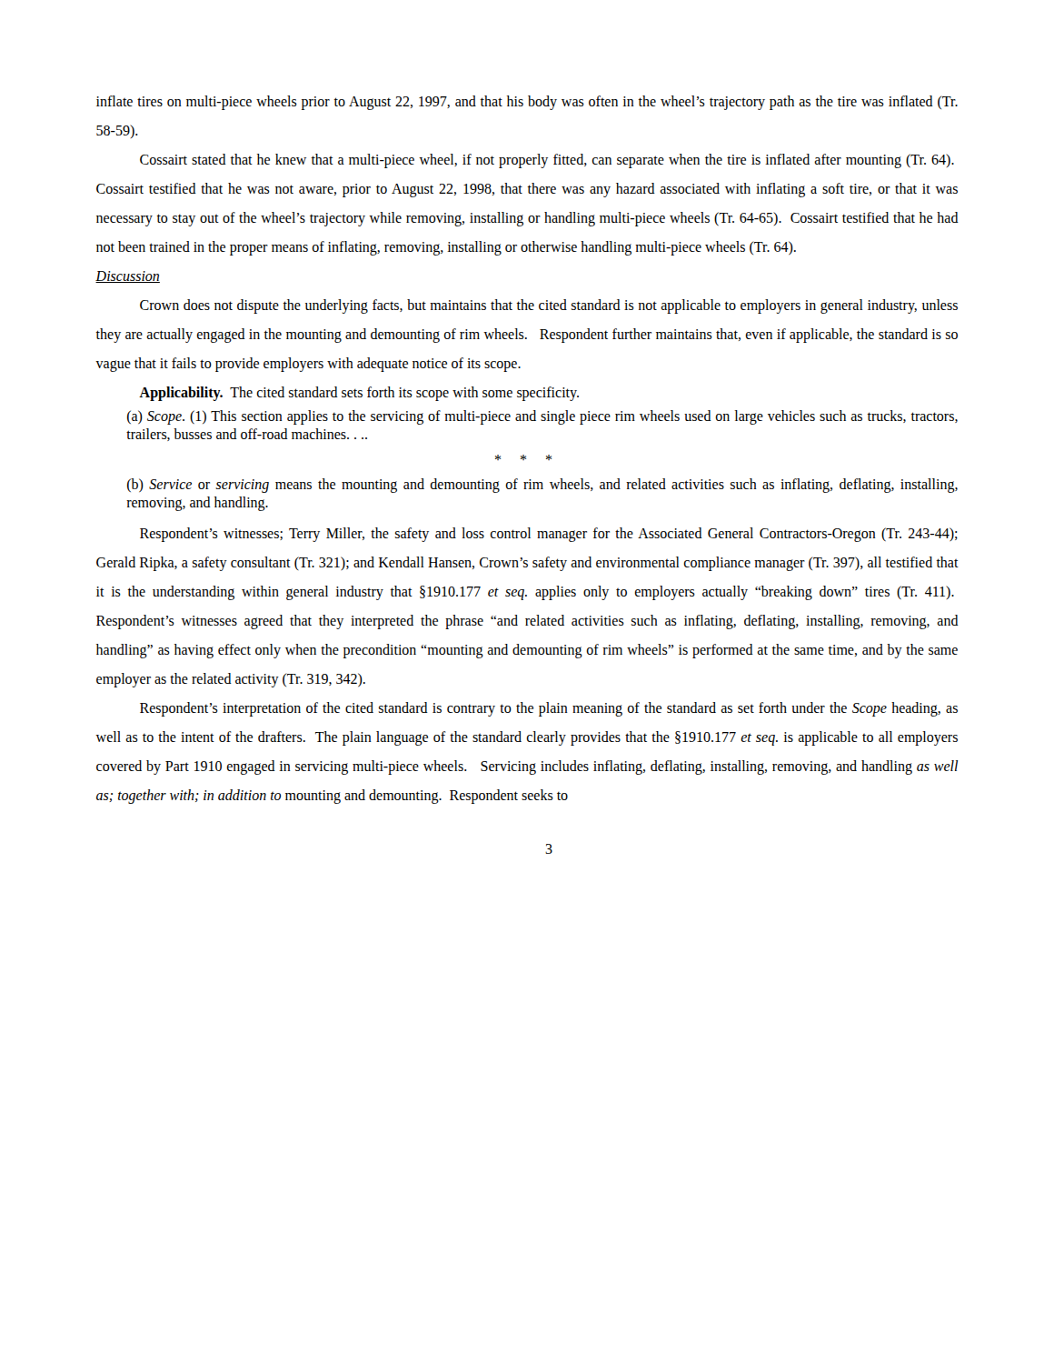inflate tires on multi-piece wheels prior to August 22, 1997, and that his body was often in the wheel’s trajectory path as the tire was inflated (Tr. 58-59).
Cossairt stated that he knew that a multi-piece wheel, if not properly fitted, can separate when the tire is inflated after mounting (Tr. 64). Cossairt testified that he was not aware, prior to August 22, 1998, that there was any hazard associated with inflating a soft tire, or that it was necessary to stay out of the wheel’s trajectory while removing, installing or handling multi-piece wheels (Tr. 64-65). Cossairt testified that he had not been trained in the proper means of inflating, removing, installing or otherwise handling multi-piece wheels (Tr. 64).
Discussion
Crown does not dispute the underlying facts, but maintains that the cited standard is not applicable to employers in general industry, unless they are actually engaged in the mounting and demounting of rim wheels. Respondent further maintains that, even if applicable, the standard is so vague that it fails to provide employers with adequate notice of its scope.
Applicability. The cited standard sets forth its scope with some specificity.
(a) Scope. (1) This section applies to the servicing of multi-piece and single piece rim wheels used on large vehicles such as trucks, tractors, trailers, busses and off-road machines. . ..
* * *
(b) Service or servicing means the mounting and demounting of rim wheels, and related activities such as inflating, deflating, installing, removing, and handling.
Respondent’s witnesses; Terry Miller, the safety and loss control manager for the Associated General Contractors-Oregon (Tr. 243-44); Gerald Ripka, a safety consultant (Tr. 321); and Kendall Hansen, Crown’s safety and environmental compliance manager (Tr. 397), all testified that it is the understanding within general industry that §1910.177 et seq. applies only to employers actually “breaking down” tires (Tr. 411). Respondent’s witnesses agreed that they interpreted the phrase “and related activities such as inflating, deflating, installing, removing, and handling” as having effect only when the precondition “mounting and demounting of rim wheels” is performed at the same time, and by the same employer as the related activity (Tr. 319, 342).
Respondent’s interpretation of the cited standard is contrary to the plain meaning of the standard as set forth under the Scope heading, as well as to the intent of the drafters. The plain language of the standard clearly provides that the §1910.177 et seq. is applicable to all employers covered by Part 1910 engaged in servicing multi-piece wheels. Servicing includes inflating, deflating, installing, removing, and handling as well as; together with; in addition to mounting and demounting. Respondent seeks to
3